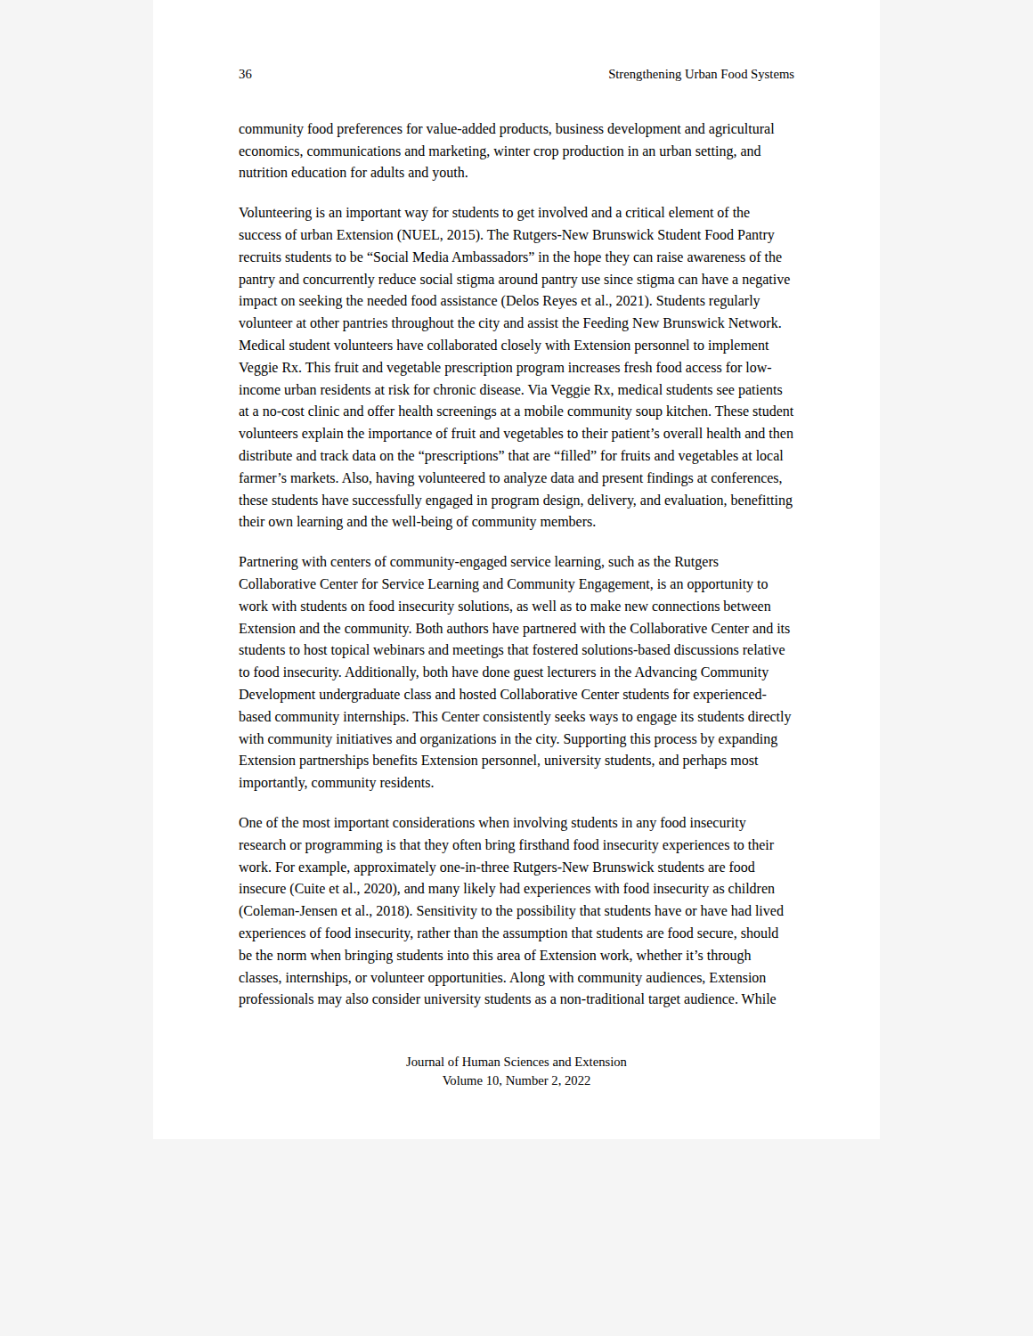36 Strengthening Urban Food Systems
community food preferences for value-added products, business development and agricultural economics, communications and marketing, winter crop production in an urban setting, and nutrition education for adults and youth.
Volunteering is an important way for students to get involved and a critical element of the success of urban Extension (NUEL, 2015). The Rutgers-New Brunswick Student Food Pantry recruits students to be “Social Media Ambassadors” in the hope they can raise awareness of the pantry and concurrently reduce social stigma around pantry use since stigma can have a negative impact on seeking the needed food assistance (Delos Reyes et al., 2021). Students regularly volunteer at other pantries throughout the city and assist the Feeding New Brunswick Network. Medical student volunteers have collaborated closely with Extension personnel to implement Veggie Rx. This fruit and vegetable prescription program increases fresh food access for low-income urban residents at risk for chronic disease. Via Veggie Rx, medical students see patients at a no-cost clinic and offer health screenings at a mobile community soup kitchen. These student volunteers explain the importance of fruit and vegetables to their patient’s overall health and then distribute and track data on the “prescriptions” that are “filled” for fruits and vegetables at local farmer’s markets. Also, having volunteered to analyze data and present findings at conferences, these students have successfully engaged in program design, delivery, and evaluation, benefitting their own learning and the well-being of community members.
Partnering with centers of community-engaged service learning, such as the Rutgers Collaborative Center for Service Learning and Community Engagement, is an opportunity to work with students on food insecurity solutions, as well as to make new connections between Extension and the community. Both authors have partnered with the Collaborative Center and its students to host topical webinars and meetings that fostered solutions-based discussions relative to food insecurity. Additionally, both have done guest lecturers in the Advancing Community Development undergraduate class and hosted Collaborative Center students for experienced-based community internships. This Center consistently seeks ways to engage its students directly with community initiatives and organizations in the city. Supporting this process by expanding Extension partnerships benefits Extension personnel, university students, and perhaps most importantly, community residents.
One of the most important considerations when involving students in any food insecurity research or programming is that they often bring firsthand food insecurity experiences to their work. For example, approximately one-in-three Rutgers-New Brunswick students are food insecure (Cuite et al., 2020), and many likely had experiences with food insecurity as children (Coleman-Jensen et al., 2018). Sensitivity to the possibility that students have or have had lived experiences of food insecurity, rather than the assumption that students are food secure, should be the norm when bringing students into this area of Extension work, whether it’s through classes, internships, or volunteer opportunities. Along with community audiences, Extension professionals may also consider university students as a non-traditional target audience. While
Journal of Human Sciences and Extension
Volume 10, Number 2, 2022